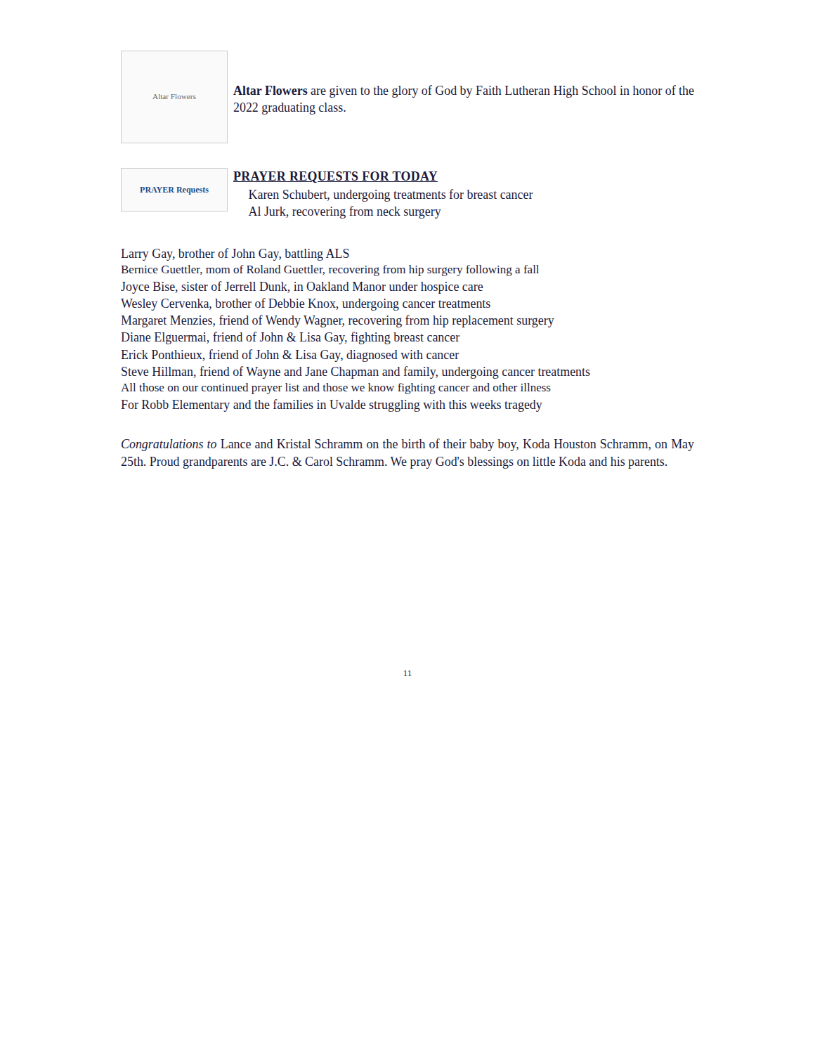Altar Flowers
Altar Flowers are given to the glory of God by Faith Lutheran High School in honor of the 2022 graduating class.
PRAYER Requests
PRAYER REQUESTS FOR TODAY
Karen Schubert, undergoing treatments for breast cancer
Al Jurk, recovering from neck surgery
Larry Gay, brother of John Gay, battling ALS
Bernice Guettler, mom of Roland Guettler, recovering from hip surgery following a fall
Joyce Bise, sister of Jerrell Dunk, in Oakland Manor under hospice care
Wesley Cervenka, brother of Debbie Knox, undergoing cancer treatments
Margaret Menzies, friend of Wendy Wagner, recovering from hip replacement surgery
Diane Elguermai, friend of John & Lisa Gay, fighting breast cancer
Erick Ponthieux, friend of John & Lisa Gay, diagnosed with cancer
Steve Hillman, friend of Wayne and Jane Chapman and family, undergoing cancer treatments
All those on our continued prayer list and those we know fighting cancer and other illness
For Robb Elementary and the families in Uvalde struggling with this weeks tragedy
Congratulations to Lance and Kristal Schramm on the birth of their baby boy, Koda Houston Schramm, on May 25th. Proud grandparents are J.C. & Carol Schramm. We pray God's blessings on little Koda and his parents.
11